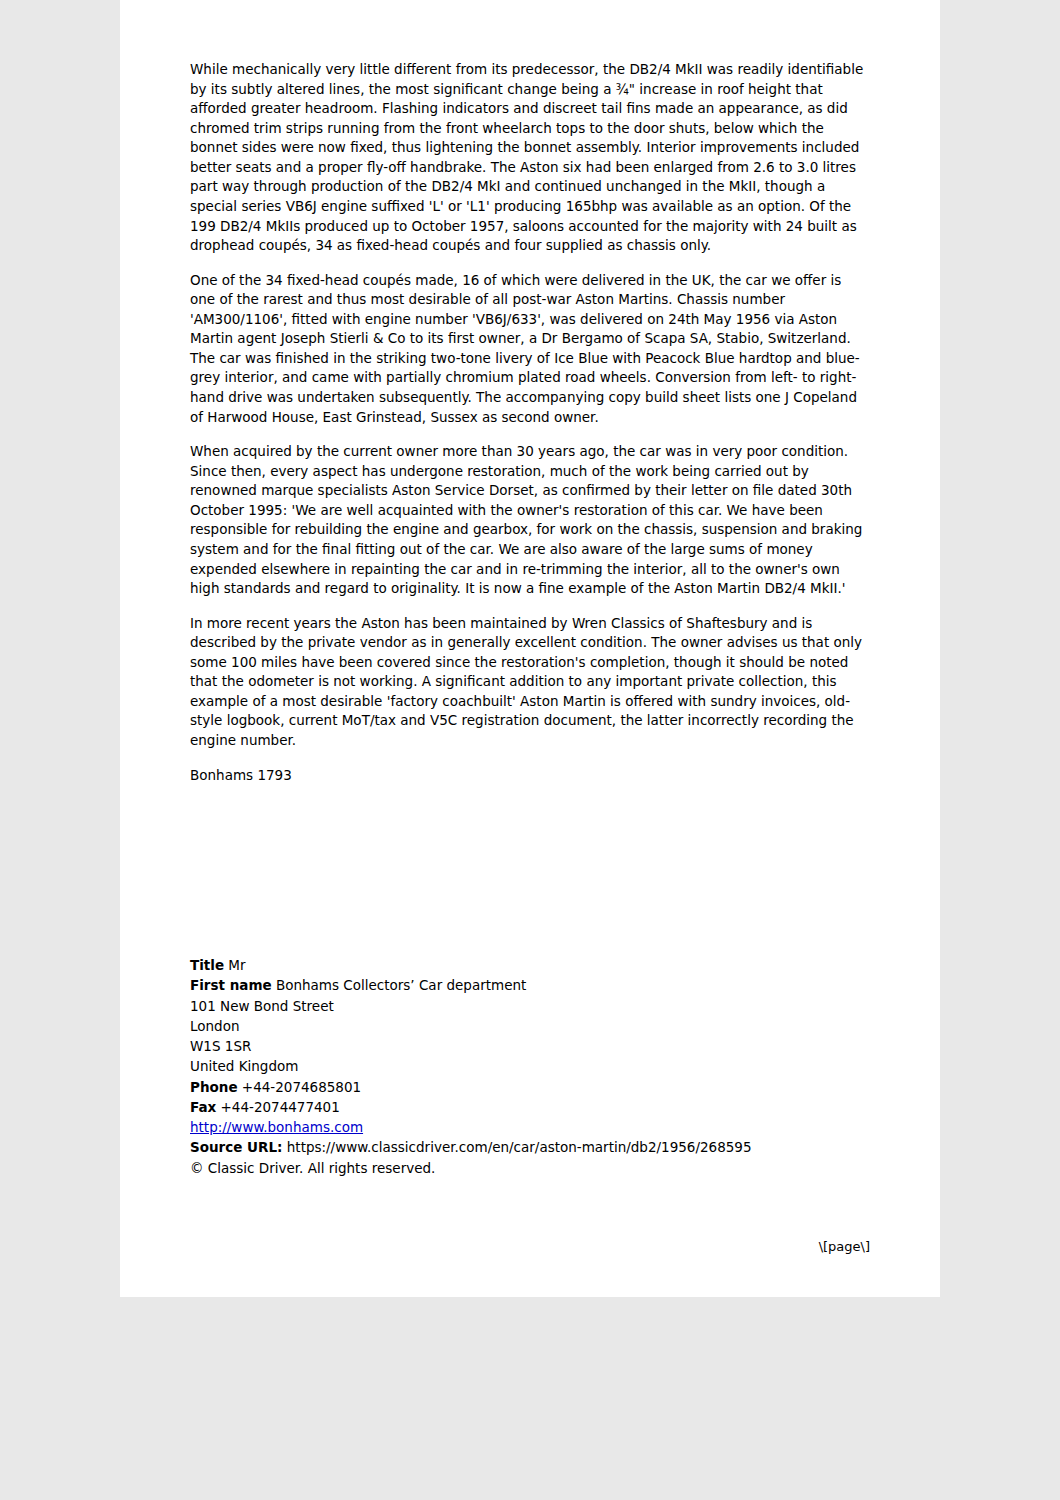While mechanically very little different from its predecessor, the DB2/4 MkII was readily identifiable by its subtly altered lines, the most significant change being a ¾" increase in roof height that afforded greater headroom. Flashing indicators and discreet tail fins made an appearance, as did chromed trim strips running from the front wheelarch tops to the door shuts, below which the bonnet sides were now fixed, thus lightening the bonnet assembly. Interior improvements included better seats and a proper fly-off handbrake. The Aston six had been enlarged from 2.6 to 3.0 litres part way through production of the DB2/4 MkI and continued unchanged in the MkII, though a special series VB6J engine suffixed 'L' or 'L1' producing 165bhp was available as an option. Of the 199 DB2/4 MkIIs produced up to October 1957, saloons accounted for the majority with 24 built as drophead coupés, 34 as fixed-head coupés and four supplied as chassis only.
One of the 34 fixed-head coupés made, 16 of which were delivered in the UK, the car we offer is one of the rarest and thus most desirable of all post-war Aston Martins. Chassis number 'AM300/1106', fitted with engine number 'VB6J/633', was delivered on 24th May 1956 via Aston Martin agent Joseph Stierli & Co to its first owner, a Dr Bergamo of Scapa SA, Stabio, Switzerland. The car was finished in the striking two-tone livery of Ice Blue with Peacock Blue hardtop and blue-grey interior, and came with partially chromium plated road wheels. Conversion from left- to right-hand drive was undertaken subsequently. The accompanying copy build sheet lists one J Copeland of Harwood House, East Grinstead, Sussex as second owner.
When acquired by the current owner more than 30 years ago, the car was in very poor condition. Since then, every aspect has undergone restoration, much of the work being carried out by renowned marque specialists Aston Service Dorset, as confirmed by their letter on file dated 30th October 1995: 'We are well acquainted with the owner's restoration of this car. We have been responsible for rebuilding the engine and gearbox, for work on the chassis, suspension and braking system and for the final fitting out of the car. We are also aware of the large sums of money expended elsewhere in repainting the car and in re-trimming the interior, all to the owner's own high standards and regard to originality. It is now a fine example of the Aston Martin DB2/4 MkII.'
In more recent years the Aston has been maintained by Wren Classics of Shaftesbury and is described by the private vendor as in generally excellent condition. The owner advises us that only some 100 miles have been covered since the restoration's completion, though it should be noted that the odometer is not working. A significant addition to any important private collection, this example of a most desirable 'factory coachbuilt' Aston Martin is offered with sundry invoices, old-style logbook, current MoT/tax and V5C registration document, the latter incorrectly recording the engine number.
Bonhams 1793
Title Mr
First name Bonhams Collectors’ Car department
101 New Bond Street
London
W1S 1SR
United Kingdom
Phone +44-2074685801
Fax +44-2074477401
http://www.bonhams.com
Source URL: https://www.classicdriver.com/en/car/aston-martin/db2/1956/268595
© Classic Driver. All rights reserved.
\[page\]